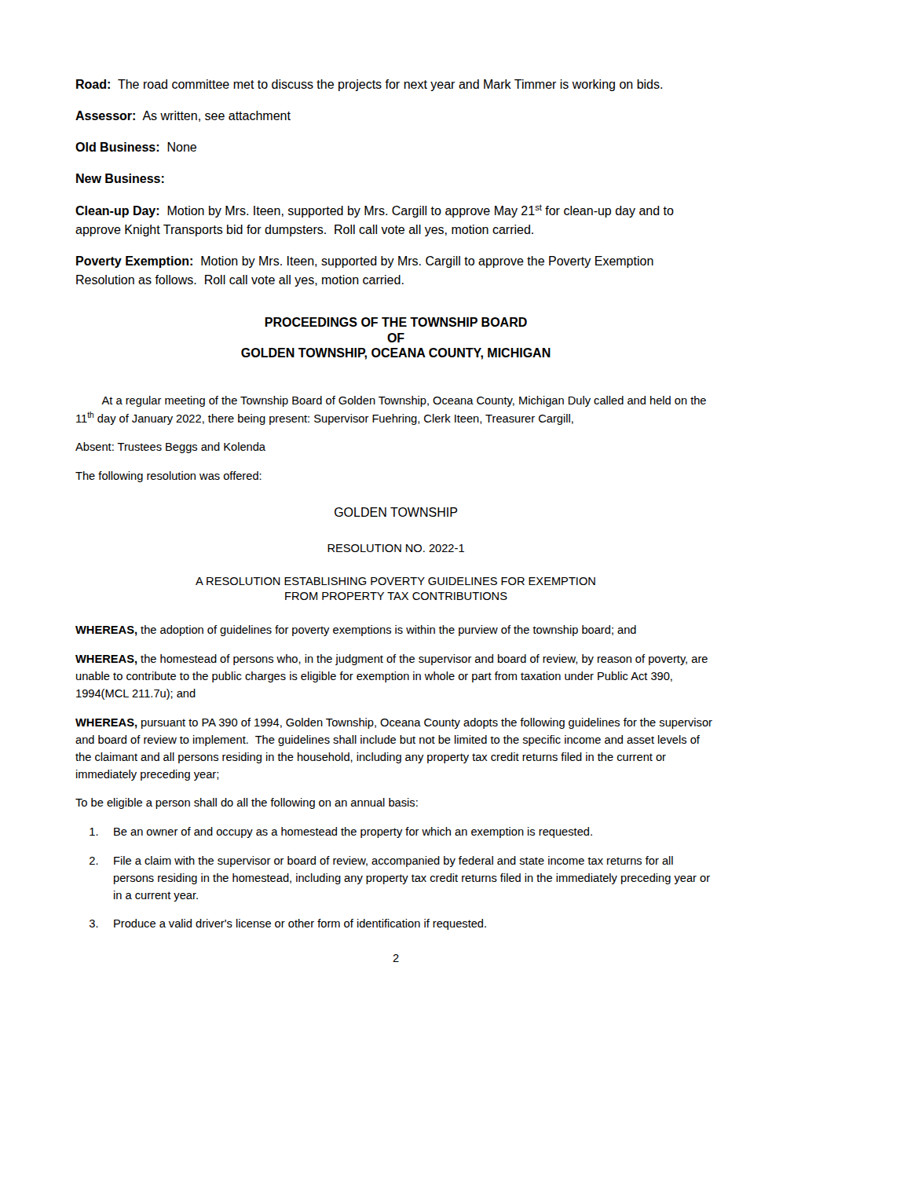Road: The road committee met to discuss the projects for next year and Mark Timmer is working on bids.
Assessor: As written, see attachment
Old Business: None
New Business:
Clean-up Day: Motion by Mrs. Iteen, supported by Mrs. Cargill to approve May 21st for clean-up day and to approve Knight Transports bid for dumpsters. Roll call vote all yes, motion carried.
Poverty Exemption: Motion by Mrs. Iteen, supported by Mrs. Cargill to approve the Poverty Exemption Resolution as follows. Roll call vote all yes, motion carried.
PROCEEDINGS OF THE TOWNSHIP BOARD
OF
GOLDEN TOWNSHIP, OCEANA COUNTY, MICHIGAN
At a regular meeting of the Township Board of Golden Township, Oceana County, Michigan Duly called and held on the 11th day of January 2022, there being present: Supervisor Fuehring, Clerk Iteen, Treasurer Cargill,
Absent: Trustees Beggs and Kolenda
The following resolution was offered:
GOLDEN TOWNSHIP
RESOLUTION NO. 2022-1
A RESOLUTION ESTABLISHING POVERTY GUIDELINES FOR EXEMPTION
FROM PROPERTY TAX CONTRIBUTIONS
WHEREAS, the adoption of guidelines for poverty exemptions is within the purview of the township board; and
WHEREAS, the homestead of persons who, in the judgment of the supervisor and board of review, by reason of poverty, are unable to contribute to the public charges is eligible for exemption in whole or part from taxation under Public Act 390, 1994(MCL 211.7u); and
WHEREAS, pursuant to PA 390 of 1994, Golden Township, Oceana County adopts the following guidelines for the supervisor and board of review to implement. The guidelines shall include but not be limited to the specific income and asset levels of the claimant and all persons residing in the household, including any property tax credit returns filed in the current or immediately preceding year;
To be eligible a person shall do all the following on an annual basis:
Be an owner of and occupy as a homestead the property for which an exemption is requested.
File a claim with the supervisor or board of review, accompanied by federal and state income tax returns for all persons residing in the homestead, including any property tax credit returns filed in the immediately preceding year or in a current year.
Produce a valid driver's license or other form of identification if requested.
2